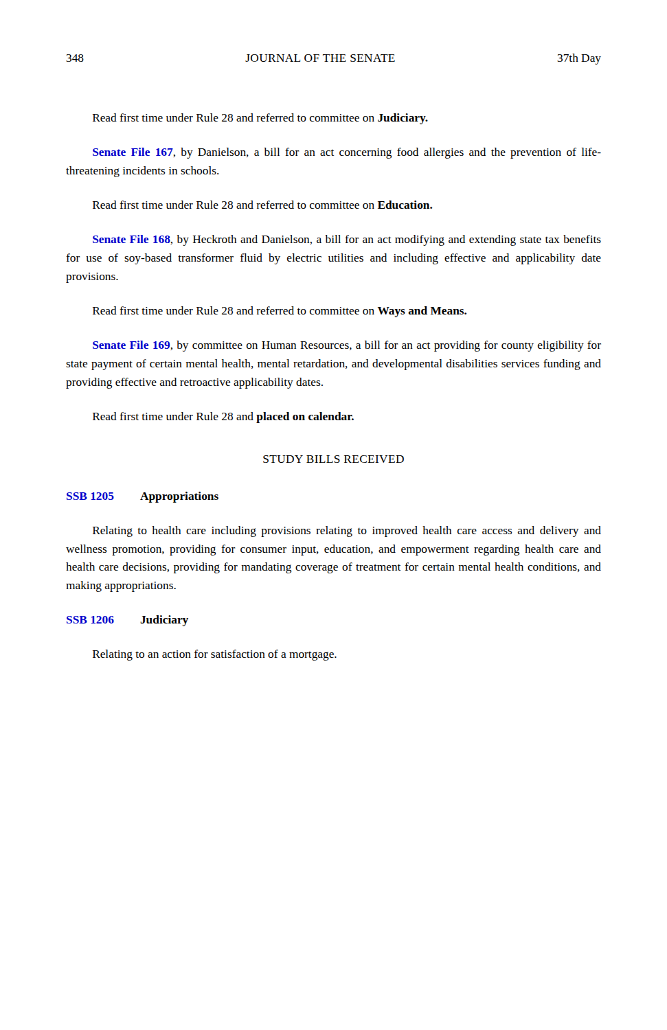348 JOURNAL OF THE SENATE 37th Day
Read first time under Rule 28 and referred to committee on Judiciary.
Senate File 167, by Danielson, a bill for an act concerning food allergies and the prevention of life-threatening incidents in schools.
Read first time under Rule 28 and referred to committee on Education.
Senate File 168, by Heckroth and Danielson, a bill for an act modifying and extending state tax benefits for use of soy-based transformer fluid by electric utilities and including effective and applicability date provisions.
Read first time under Rule 28 and referred to committee on Ways and Means.
Senate File 169, by committee on Human Resources, a bill for an act providing for county eligibility for state payment of certain mental health, mental retardation, and developmental disabilities services funding and providing effective and retroactive applicability dates.
Read first time under Rule 28 and placed on calendar.
STUDY BILLS RECEIVED
SSB 1205 Appropriations
Relating to health care including provisions relating to improved health care access and delivery and wellness promotion, providing for consumer input, education, and empowerment regarding health care and health care decisions, providing for mandating coverage of treatment for certain mental health conditions, and making appropriations.
SSB 1206 Judiciary
Relating to an action for satisfaction of a mortgage.